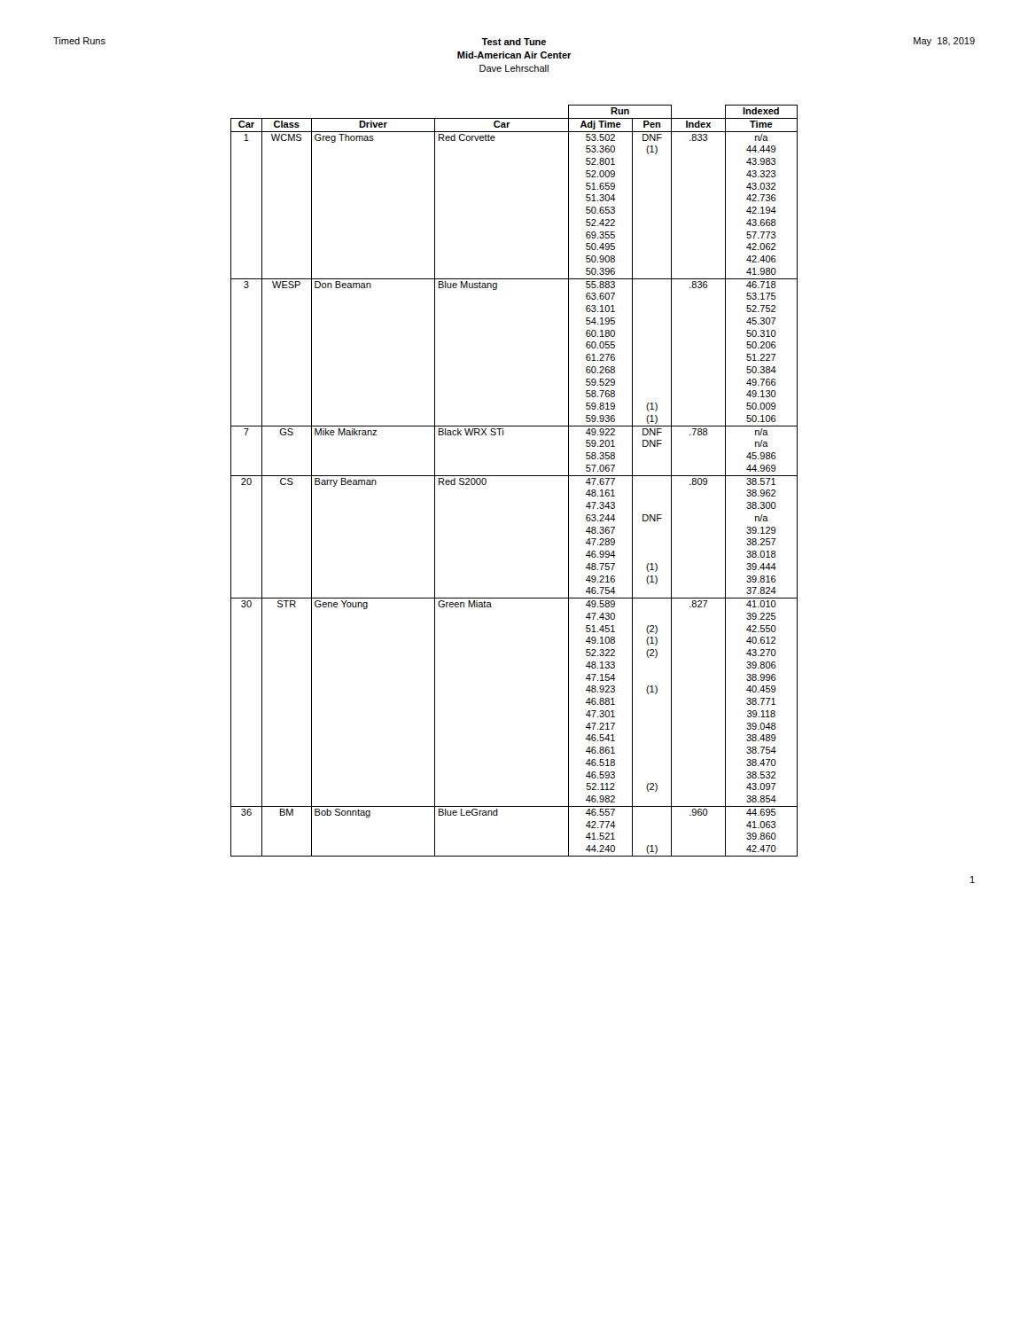Timed Runs
May 18, 2019
Test and Tune
Mid-American Air Center
Dave Lehrschall
| | | | | Run | | Indexed |
| --- | --- | --- | --- | --- | --- | --- |
| Car | Class | Driver | Car | Adj Time | Pen | Index | Time |
| 1 | WCMS | Greg Thomas | Red Corvette | 53.502 53.360 52.801 52.009 51.659 51.304 50.653 52.422 69.355 50.495 50.908 50.396 | DNF (1) | .833 | n/a 44.449 43.983 43.323 43.032 42.736 42.194 43.668 57.773 42.062 42.406 41.980 |
| 3 | WESP | Don Beaman | Blue Mustang | 55.883 63.607 63.101 54.195 60.180 60.055 61.276 60.268 59.529 58.768 59.819 59.936 | (1) (1) | .836 | 46.718 53.175 52.752 45.307 50.310 50.206 51.227 50.384 49.766 49.130 50.009 50.106 |
| 7 | GS | Mike Maikranz | Black WRX STi | 49.922 59.201 58.358 57.067 | DNF DNF | .788 | n/a n/a 45.986 44.969 |
| 20 | CS | Barry Beaman | Red S2000 | 47.677 48.161 47.343 63.244 48.367 47.289 46.994 48.757 49.216 46.754 | DNF (1) (1) | .809 | 38.571 38.962 38.300 n/a 39.129 38.257 38.018 39.444 39.816 37.824 |
| 30 | STR | Gene Young | Green Miata | 49.589 47.430 51.451 49.108 52.322 48.133 47.154 48.923 46.881 47.301 47.217 46.541 46.861 46.518 46.593 52.112 46.982 | (2) (1) (2) (1) (2) | .827 | 41.010 39.225 42.550 40.612 43.270 39.806 38.996 40.459 38.771 39.118 39.048 38.489 38.754 38.470 38.532 43.097 38.854 |
| 36 | BM | Bob Sonntag | Blue LeGrand | 46.557 42.774 41.521 44.240 | (1) | .960 | 44.695 41.063 39.860 42.470 |
1